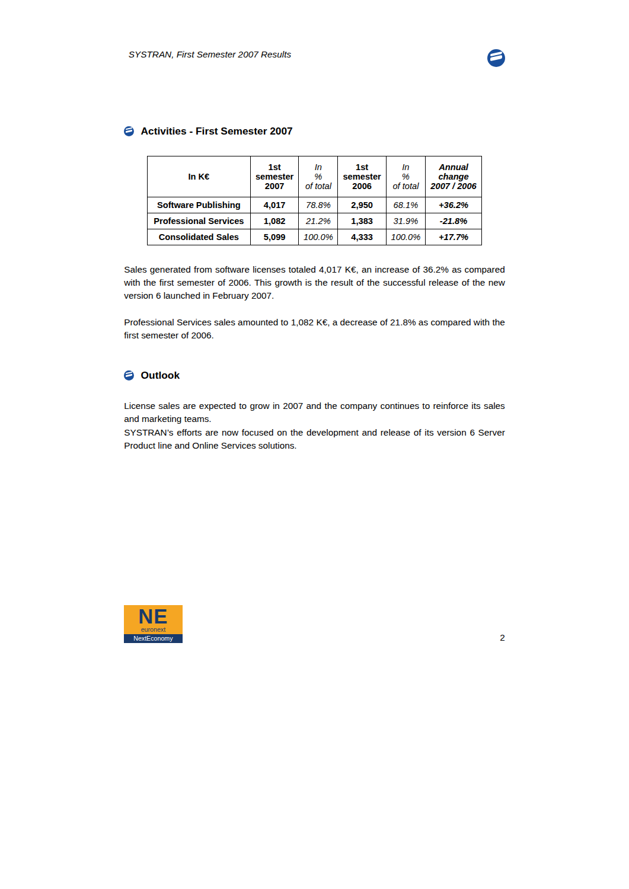SYSTRAN, First Semester 2007 Results
Activities - First Semester 2007
| In K€ | 1st semester 2007 | In % of total | 1st semester 2006 | In % of total | Annual change 2007 / 2006 |
| --- | --- | --- | --- | --- | --- |
| Software Publishing | 4,017 | 78.8% | 2,950 | 68.1% | +36.2% |
| Professional Services | 1,082 | 21.2% | 1,383 | 31.9% | -21.8% |
| Consolidated Sales | 5,099 | 100.0% | 4,333 | 100.0% | +17.7% |
Sales generated from software licenses totaled 4,017 K€, an increase of 36.2% as compared with the first semester of 2006. This growth is the result of the successful release of the new version 6 launched in February 2007.
Professional Services sales amounted to 1,082 K€, a decrease of 21.8% as compared with the first semester of 2006.
Outlook
License sales are expected to grow in 2007 and the company continues to reinforce its sales and marketing teams.
SYSTRAN’s efforts are now focused on the development and release of its version 6 Server Product line and Online Services solutions.
NE
euronext
NextEconomy
2